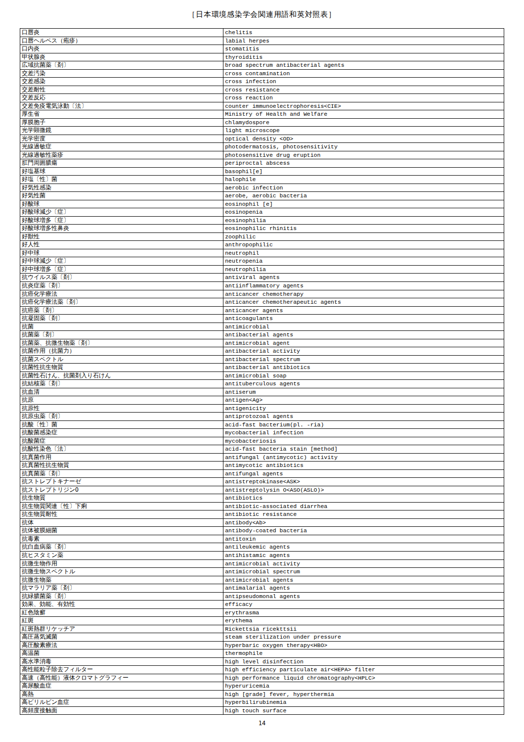［日本環境感染学会関連用語和英対照表］
| 口唇炎 | chelitis |
| 口唇ヘルペス（疱疹） | labial herpes |
| 口内炎 | stomatitis |
| 甲状腺炎 | thyroiditis |
| 広域抗菌薬〔剤〕 | broad spectrum antibacterial agents |
| 交差汚染 | cross contamination |
| 交差感染 | cross infection |
| 交差耐性 | cross resistance |
| 交差反応 | cross reaction |
| 交差免疫電気泳動〔法〕 | counter immunoelectrophoresis<CIE> |
| 厚生省 | Ministry of Health and Welfare |
| 厚膜胞子 | chlamydospore |
| 光学顕微鏡 | light microscope |
| 光学密度 | optical density <OD> |
| 光線過敏症 | photodermatosis, photosensitivity |
| 光線過敏性薬疹 | photosensitive drug eruption |
| 肛門周囲膿瘍 | periproctal abscess |
| 好塩基球 | basophil[e] |
| 好塩〔性〕菌 | halophile |
| 好気性感染 | aerobic infection |
| 好気性菌 | aerobe, aerobic bacteria |
| 好酸球 | eosinophil [e] |
| 好酸球減少〔症〕 | eosinopenia |
| 好酸球増多〔症〕 | eosinophilia |
| 好酸球増多性鼻炎 | eosinophilic rhinitis |
| 好獣性 | zoophilic |
| 好人性 | anthropophilic |
| 好中球 | neutrophil |
| 好中球減少〔症〕 | neutropenia |
| 好中球増多〔症〕 | neutrophilia |
| 抗ウイルス薬〔剤〕 | antiviral agents |
| 抗炎症薬〔剤〕 | antiinflammatory agents |
| 抗癌化学療法 | anticancer chemotherapy |
| 抗癌化学療法薬〔剤〕 | anticancer chemotherapeutic agents |
| 抗癌薬〔剤〕 | anticancer agents |
| 抗凝固薬〔剤〕 | anticoagulants |
| 抗菌 | antimicrobial |
| 抗菌薬〔剤〕 | antibacterial agents |
| 抗菌薬、抗微生物薬〔剤〕 | antimicrobial agent |
| 抗菌作用（抗菌力） | antibacterial activity |
| 抗菌スペクトル | antibacterial spectrum |
| 抗菌性抗生物質 | antibacterial antibiotics |
| 抗菌性石けん、抗菌剤入り石けん | antimicrobial soap |
| 抗結核薬〔剤〕 | antituberculous agents |
| 抗血清 | antiserum |
| 抗原 | antigen<Ag> |
| 抗原性 | antigenicity |
| 抗原虫薬〔剤〕 | antiprotozoal agents |
| 抗酸〔性〕菌 | acid-fast bacterium(pl. -ria) |
| 抗酸菌感染症 | mycobacterial infection |
| 抗酸菌症 | mycobacteriosis |
| 抗酸性染色〔法〕 | acid-fast bacteria stain [method] |
| 抗真菌作用 | antifungal (antimycotic) activity |
| 抗真菌性抗生物質 | antimycotic antibiotics |
| 抗真菌薬〔剤〕 | antifungal agents |
| 抗ストレプトキナーゼ | antistreptokinase<ASK> |
| 抗ストレプトリジンO | antistreptolysin O<ASO(ASLO)> |
| 抗生物質 | antibiotics |
| 抗生物質関連〔性〕下痢 | antibiotic-associated diarrhea |
| 抗生物質耐性 | antibiotic resistance |
| 抗体 | antibody<Ab> |
| 抗体被膜細菌 | antibody-coated bacteria |
| 抗毒素 | antitoxin |
| 抗白血病薬〔剤〕 | antileukemic agents |
| 抗ヒスタミン薬 | antihistamic agents |
| 抗微生物作用 | antimicrobial activity |
| 抗微生物スペクトル | antimicrobial spectrum |
| 抗微生物薬 | antimicrobial agents |
| 抗マラリア薬〔剤〕 | antimalarial agents |
| 抗緑膿菌薬〔剤〕 | antipseudomonal agents |
| 効果、効能、有効性 | efficacy |
| 紅色陰癬 | erythrasma |
| 紅斑 | erythema |
| 紅斑熱群リケッチア | Rickettsia ricekttsii |
| 高圧蒸気滅菌 | steam sterilization under pressure |
| 高圧酸素療法 | hyperbaric oxygen therapy<HBO> |
| 高温菌 | thermophile |
| 高水準消毒 | high level disinfection |
| 高性能粒子除去フィルター | high efficiency particulate air<HEPA> filter |
| 高速（高性能）液体クロマトグラフィー | high performance liquid chromatography<HPLC> |
| 高尿酸血症 | hyperuricemia |
| 高熱 | high [grade] fever, hyperthermia |
| 高ビリルビン血症 | hyperbilirubinemia |
| 高頻度接触面 | high touch surface |
14